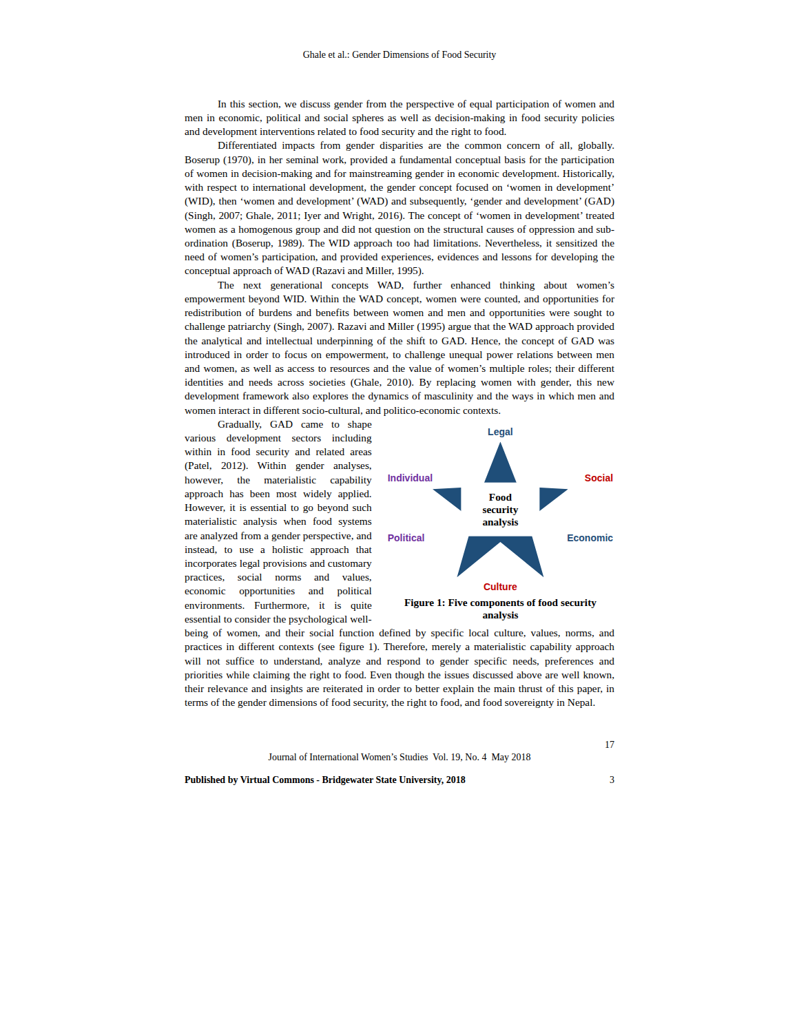Ghale et al.: Gender Dimensions of Food Security
In this section, we discuss gender from the perspective of equal participation of women and men in economic, political and social spheres as well as decision-making in food security policies and development interventions related to food security and the right to food.
Differentiated impacts from gender disparities are the common concern of all, globally. Boserup (1970), in her seminal work, provided a fundamental conceptual basis for the participation of women in decision-making and for mainstreaming gender in economic development. Historically, with respect to international development, the gender concept focused on ‘women in development’ (WID), then ‘women and development’ (WAD) and subsequently, ‘gender and development’ (GAD) (Singh, 2007; Ghale, 2011; Iyer and Wright, 2016). The concept of ‘women in development’ treated women as a homogenous group and did not question on the structural causes of oppression and sub-ordination (Boserup, 1989). The WID approach too had limitations. Nevertheless, it sensitized the need of women’s participation, and provided experiences, evidences and lessons for developing the conceptual approach of WAD (Razavi and Miller, 1995).
The next generational concepts WAD, further enhanced thinking about women’s empowerment beyond WID. Within the WAD concept, women were counted, and opportunities for redistribution of burdens and benefits between women and men and opportunities were sought to challenge patriarchy (Singh, 2007). Razavi and Miller (1995) argue that the WAD approach provided the analytical and intellectual underpinning of the shift to GAD. Hence, the concept of GAD was introduced in order to focus on empowerment, to challenge unequal power relations between men and women, as well as access to resources and the value of women’s multiple roles; their different identities and needs across societies (Ghale, 2010). By replacing women with gender, this new development framework also explores the dynamics of masculinity and the ways in which men and women interact in different socio-cultural, and politico-economic contexts.
Food
security
analysis
Legal
Individual
Social
Political
Economic
Culture
Figure 1: Five components of food security analysis
Gradually, GAD came to shape various development sectors including within in food security and related areas (Patel, 2012). Within gender analyses, however, the materialistic capability approach has been most widely applied. However, it is essential to go beyond such materialistic analysis when food systems are analyzed from a gender perspective, and instead, to use a holistic approach that incorporates legal provisions and customary practices, social norms and values, economic opportunities and political environments. Furthermore, it is quite essential to consider the psychological well-being of women, and their social function defined by specific local culture, values, norms, and practices in different contexts (see figure 1). Therefore, merely a materialistic capability approach will not suffice to understand, analyze and respond to gender specific needs, preferences and priorities while claiming the right to food. Even though the issues discussed above are well known, their relevance and insights are reiterated in order to better explain the main thrust of this paper, in terms of the gender dimensions of food security, the right to food, and food sovereignty in Nepal.
17
Journal of International Women’s Studies Vol. 19, No. 4 May 2018
Published by Virtual Commons - Bridgewater State University, 2018
3